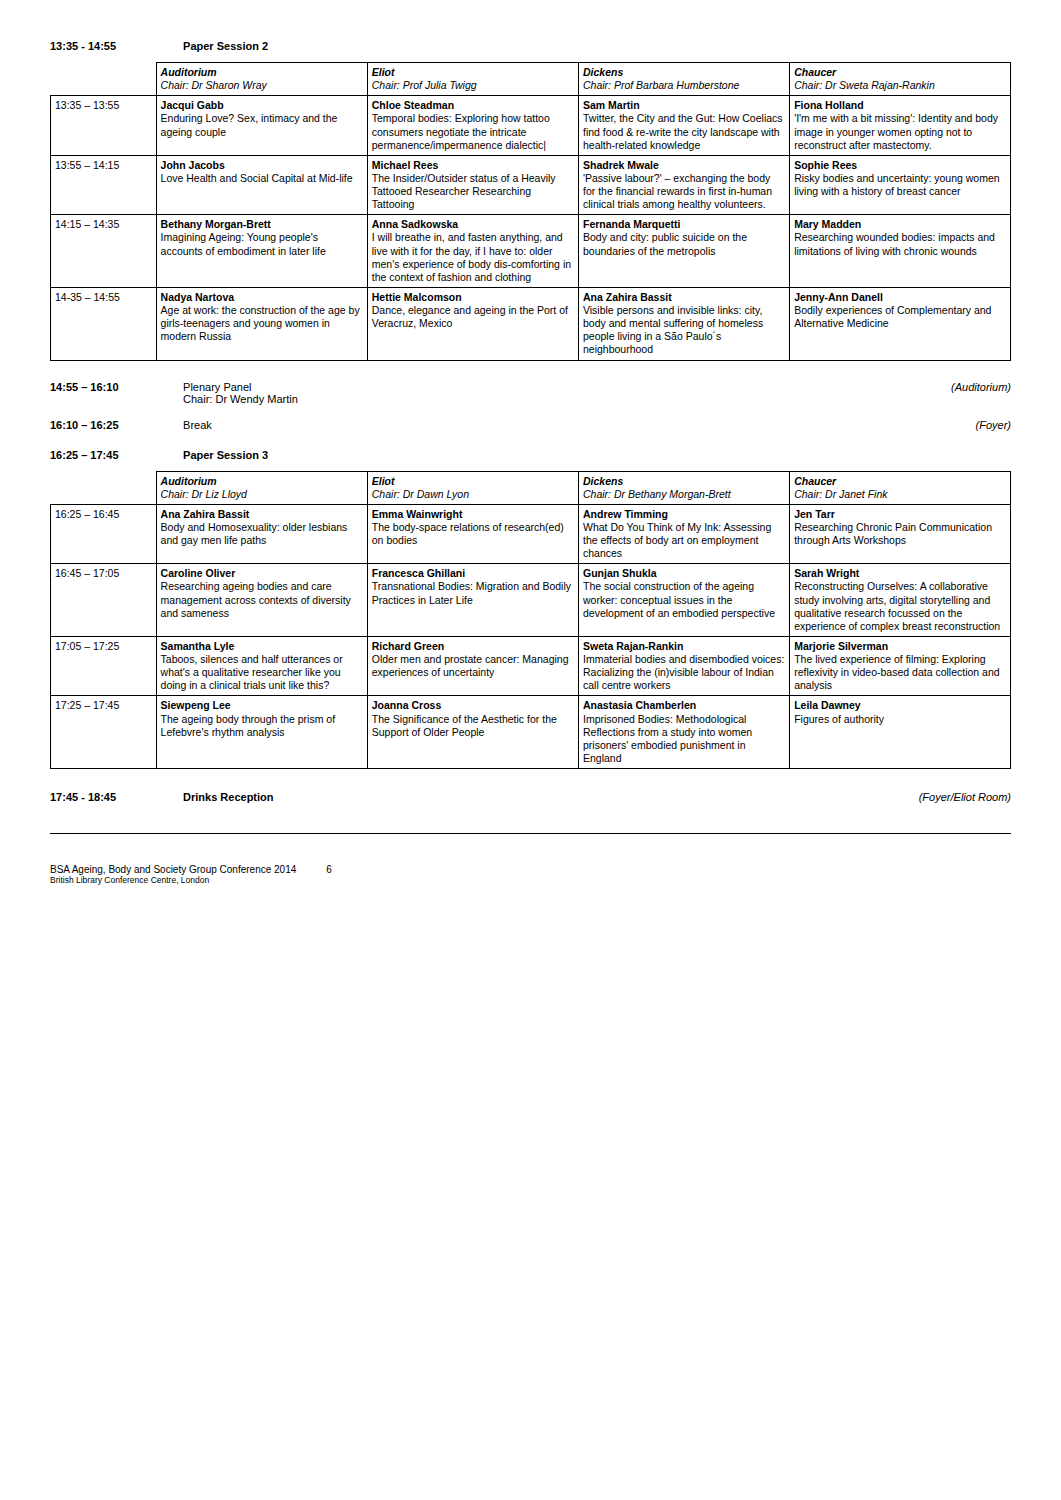13:35 - 14:55 Paper Session 2
| | Auditorium Chair: Dr Sharon Wray | Eliot Chair: Prof Julia Twigg | Dickens Chair: Prof Barbara Humberstone | Chaucer Chair: Dr Sweta Rajan-Rankin |
| --- | --- | --- | --- | --- |
| 13:35 – 13:55 | Jacqui Gabb Enduring Love? Sex, intimacy and the ageing couple | Chloe Steadman Temporal bodies: Exploring how tattoo consumers negotiate the intricate permanence/impermanence dialectic/ | Sam Martin Twitter, the City and the Gut: How Coeliacs find food & re-write the city landscape with health-related knowledge | Fiona Holland 'I'm me with a bit missing': Identity and body image in younger women opting not to reconstruct after mastectomy. |
| 13:55 – 14:15 | John Jacobs Love Health and Social Capital at Mid-life | Michael Rees The Insider/Outsider status of a Heavily Tattooed Researcher Researching Tattooing | Shadrek Mwale 'Passive labour?' – exchanging the body for the financial rewards in first in-human clinical trials among healthy volunteers. | Sophie Rees Risky bodies and uncertainty: young women living with a history of breast cancer |
| 14:15 – 14:35 | Bethany Morgan-Brett Imagining Ageing: Young people's accounts of embodiment in later life | Anna Sadkowska I will breathe in, and fasten anything, and live with it for the day, if I have to: older men's experience of body dis-comforting in the context of fashion and clothing | Fernanda Marquetti Body and city: public suicide on the boundaries of the metropolis | Mary Madden Researching wounded bodies: impacts and limitations of living with chronic wounds |
| 14-35 – 14:55 | Nadya Nartova Age at work: the construction of the age by girls-teenagers and young women in modern Russia | Hettie Malcomson Dance, elegance and ageing in the Port of Veracruz, Mexico | Ana Zahira Bassit Visible persons and invisible links: city, body and mental suffering of homeless people living in a São Paulo´s neighbourhood | Jenny-Ann Danell Bodily experiences of Complementary and Alternative Medicine |
14:55 – 16:10 Plenary Panel
Chair: Dr Wendy Martin (Auditorium)
16:10 – 16:25 Break (Foyer)
16:25 – 17:45 Paper Session 3
| | Auditorium Chair: Dr Liz Lloyd | Eliot Chair: Dr Dawn Lyon | Dickens Chair: Dr Bethany Morgan-Brett | Chaucer Chair: Dr Janet Fink |
| --- | --- | --- | --- | --- |
| 16:25 – 16:45 | Ana Zahira Bassit Body and Homosexuality: older lesbians and gay men life paths | Emma Wainwright The body-space relations of research(ed) on bodies | Andrew Timming What Do You Think of My Ink: Assessing the effects of body art on employment chances | Jen Tarr Researching Chronic Pain Communication through Arts Workshops |
| 16:45 – 17:05 | Caroline Oliver Researching ageing bodies and care management across contexts of diversity and sameness | Francesca Ghillani Transnational Bodies: Migration and Bodily Practices in Later Life | Gunjan Shukla The social construction of the ageing worker: conceptual issues in the development of an embodied perspective | Sarah Wright Reconstructing Ourselves: A collaborative study involving arts, digital storytelling and qualitative research focussed on the experience of complex breast reconstruction |
| 17:05 – 17:25 | Samantha Lyle Taboos, silences and half utterances or what's a qualitative researcher like you doing in a clinical trials unit like this? | Richard Green Older men and prostate cancer: Managing experiences of uncertainty | Sweta Rajan-Rankin Immaterial bodies and disembodied voices: Racializing the (in)visible labour of Indian call centre workers | Marjorie Silverman The lived experience of filming: Exploring reflexivity in video-based data collection and analysis |
| 17:25 – 17:45 | Siewpeng Lee The ageing body through the prism of Lefebvre's rhythm analysis | Joanna Cross The Significance of the Aesthetic for the Support of Older People | Anastasia Chamberlen Imprisoned Bodies: Methodological Reflections from a study into women prisoners' embodied punishment in England | Leila Dawney Figures of authority |
17:45 - 18:45 Drinks Reception (Foyer/Eliot Room)
BSA Ageing, Body and Society Group Conference 20146
British Library Conference Centre, London